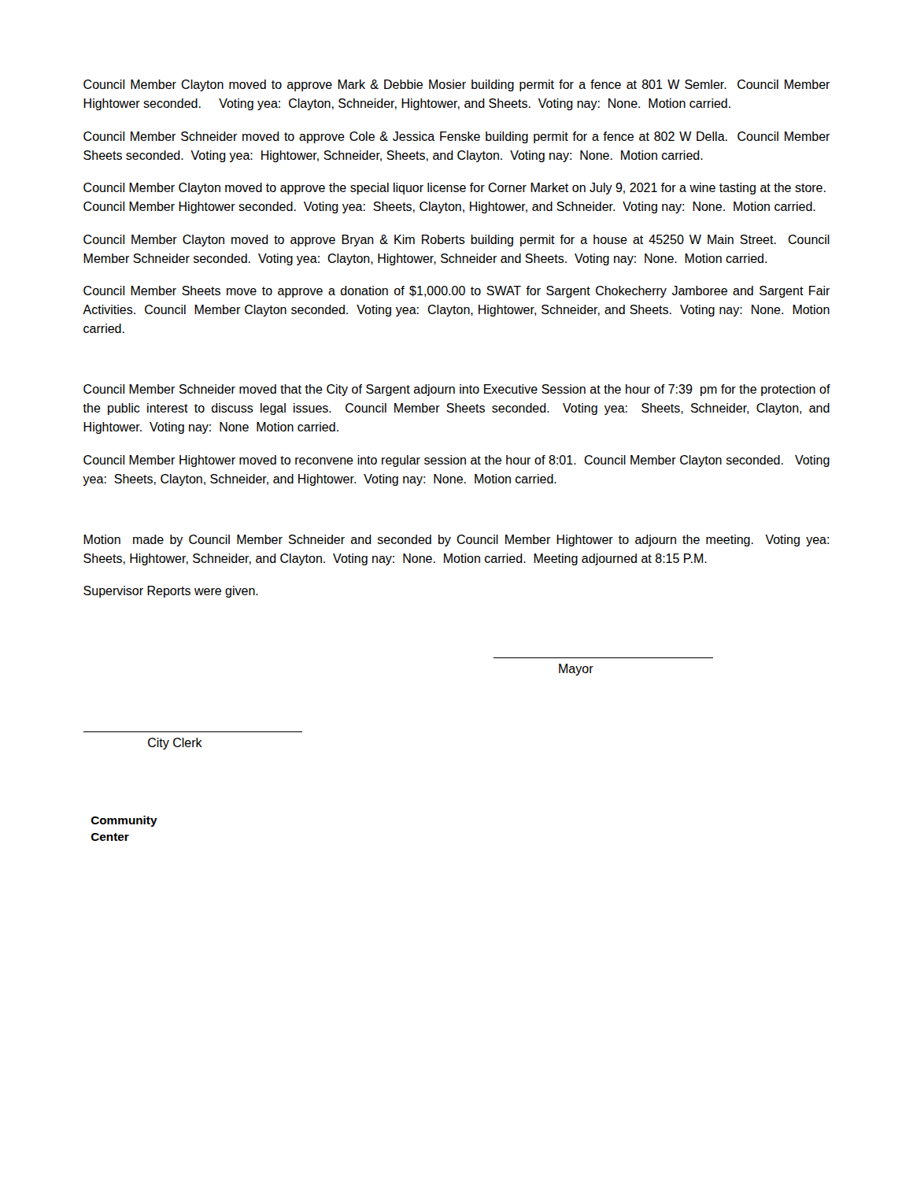Council Member Clayton moved to approve Mark & Debbie Mosier building permit for a fence at 801 W Semler. Council Member Hightower seconded. Voting yea: Clayton, Schneider, Hightower, and Sheets. Voting nay: None. Motion carried.
Council Member Schneider moved to approve Cole & Jessica Fenske building permit for a fence at 802 W Della. Council Member Sheets seconded. Voting yea: Hightower, Schneider, Sheets, and Clayton. Voting nay: None. Motion carried.
Council Member Clayton moved to approve the special liquor license for Corner Market on July 9, 2021 for a wine tasting at the store. Council Member Hightower seconded. Voting yea: Sheets, Clayton, Hightower, and Schneider. Voting nay: None. Motion carried.
Council Member Clayton moved to approve Bryan & Kim Roberts building permit for a house at 45250 W Main Street. Council Member Schneider seconded. Voting yea: Clayton, Hightower, Schneider and Sheets. Voting nay: None. Motion carried.
Council Member Sheets move to approve a donation of $1,000.00 to SWAT for Sargent Chokecherry Jamboree and Sargent Fair Activities. Council Member Clayton seconded. Voting yea: Clayton, Hightower, Schneider, and Sheets. Voting nay: None. Motion carried.
Council Member Schneider moved that the City of Sargent adjourn into Executive Session at the hour of 7:39 pm for the protection of the public interest to discuss legal issues. Council Member Sheets seconded. Voting yea: Sheets, Schneider, Clayton, and Hightower. Voting nay: None Motion carried.
Council Member Hightower moved to reconvene into regular session at the hour of 8:01. Council Member Clayton seconded. Voting yea: Sheets, Clayton, Schneider, and Hightower. Voting nay: None. Motion carried.
Motion made by Council Member Schneider and seconded by Council Member Hightower to adjourn the meeting. Voting yea: Sheets, Hightower, Schneider, and Clayton. Voting nay: None. Motion carried. Meeting adjourned at 8:15 P.M.
Supervisor Reports were given.
Mayor
City Clerk
Community
Center